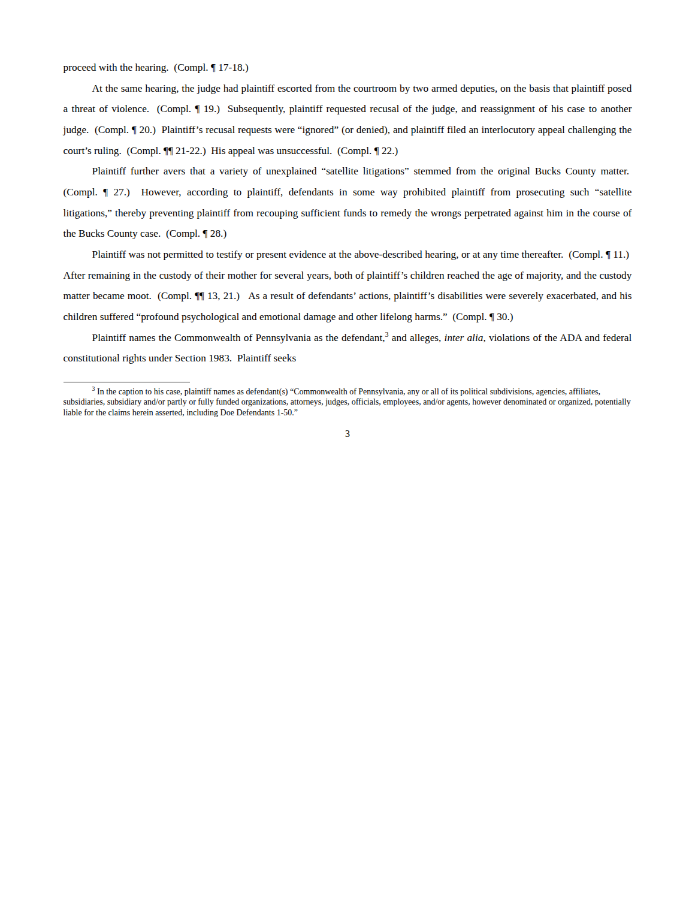proceed with the hearing. (Compl. ¶ 17-18.)
At the same hearing, the judge had plaintiff escorted from the courtroom by two armed deputies, on the basis that plaintiff posed a threat of violence. (Compl. ¶ 19.) Subsequently, plaintiff requested recusal of the judge, and reassignment of his case to another judge. (Compl. ¶ 20.) Plaintiff’s recusal requests were “ignored” (or denied), and plaintiff filed an interlocutory appeal challenging the court’s ruling. (Compl. ¶¶ 21-22.) His appeal was unsuccessful. (Compl. ¶ 22.)
Plaintiff further avers that a variety of unexplained “satellite litigations” stemmed from the original Bucks County matter. (Compl. ¶ 27.) However, according to plaintiff, defendants in some way prohibited plaintiff from prosecuting such “satellite litigations,” thereby preventing plaintiff from recouping sufficient funds to remedy the wrongs perpetrated against him in the course of the Bucks County case. (Compl. ¶ 28.)
Plaintiff was not permitted to testify or present evidence at the above-described hearing, or at any time thereafter. (Compl. ¶ 11.) After remaining in the custody of their mother for several years, both of plaintiff’s children reached the age of majority, and the custody matter became moot. (Compl. ¶¶ 13, 21.) As a result of defendants’ actions, plaintiff’s disabilities were severely exacerbated, and his children suffered “profound psychological and emotional damage and other lifelong harms.” (Compl. ¶ 30.)
Plaintiff names the Commonwealth of Pennsylvania as the defendant,3 and alleges, inter alia, violations of the ADA and federal constitutional rights under Section 1983. Plaintiff seeks
3 In the caption to his case, plaintiff names as defendant(s) “Commonwealth of Pennsylvania, any or all of its political subdivisions, agencies, affiliates, subsidiaries, subsidiary and/or partly or fully funded organizations, attorneys, judges, officials, employees, and/or agents, however denominated or organized, potentially liable for the claims herein asserted, including Doe Defendants 1-50.”
3